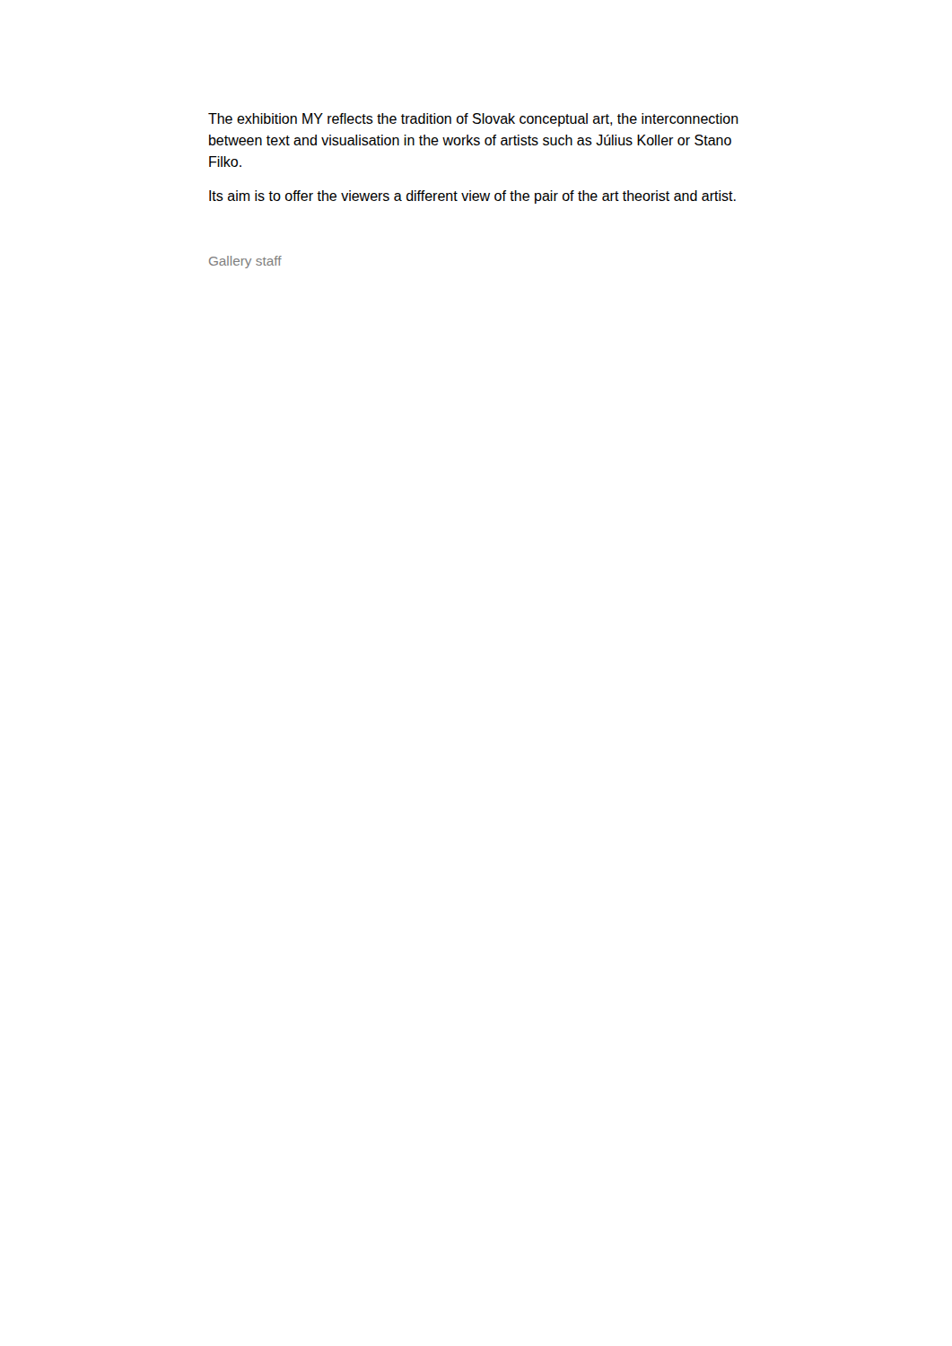The exhibition MY reflects the tradition of Slovak conceptual art, the interconnection between text and visualisation in the works of artists such as Július Koller or Stano Filko.
Its aim is to offer the viewers a different view of the pair of the art theorist and artist.
Gallery staff